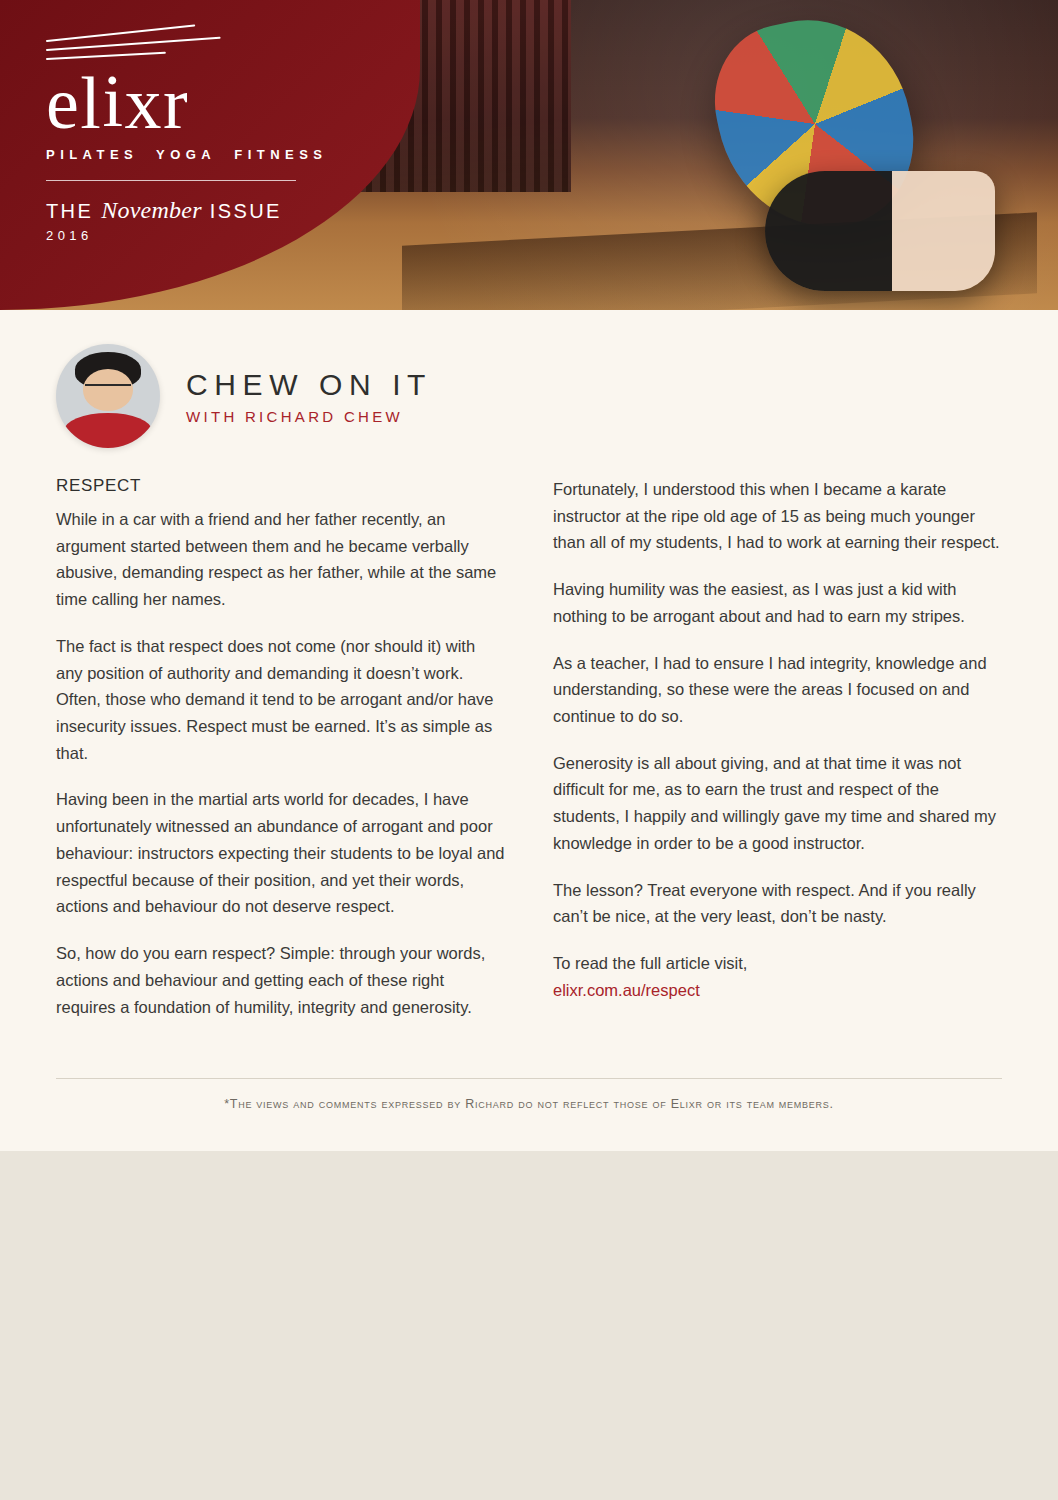elixr
Pilates Yoga Fitness
The November Issue
2016
Chew on it
with Richard Chew
Respect
While in a car with a friend and her father recently, an argument started between them and he became verbally abusive, demanding respect as her father, while at the same time calling her names.
The fact is that respect does not come (nor should it) with any position of authority and demanding it doesn’t work. Often, those who demand it tend to be arrogant and/or have insecurity issues. Respect must be earned. It’s as simple as that.
Having been in the martial arts world for decades, I have unfortunately witnessed an abundance of arrogant and poor behaviour: instructors expecting their students to be loyal and respectful because of their position, and yet their words, actions and behaviour do not deserve respect.
So, how do you earn respect? Simple: through your words, actions and behaviour and getting each of these right requires a foundation of humility, integrity and generosity.
Fortunately, I understood this when I became a karate instructor at the ripe old age of 15 as being much younger than all of my students, I had to work at earning their respect.
Having humility was the easiest, as I was just a kid with nothing to be arrogant about and had to earn my stripes.
As a teacher, I had to ensure I had integrity, knowledge and understanding, so these were the areas I focused on and continue to do so.
Generosity is all about giving, and at that time it was not difficult for me, as to earn the trust and respect of the students, I happily and willingly gave my time and shared my knowledge in order to be a good instructor.
The lesson? Treat everyone with respect. And if you really can’t be nice, at the very least, don’t be nasty.
To read the full article visit,
elixr.com.au/respect
*The views and comments expressed by Richard do not reflect those of Elixr or its team members.